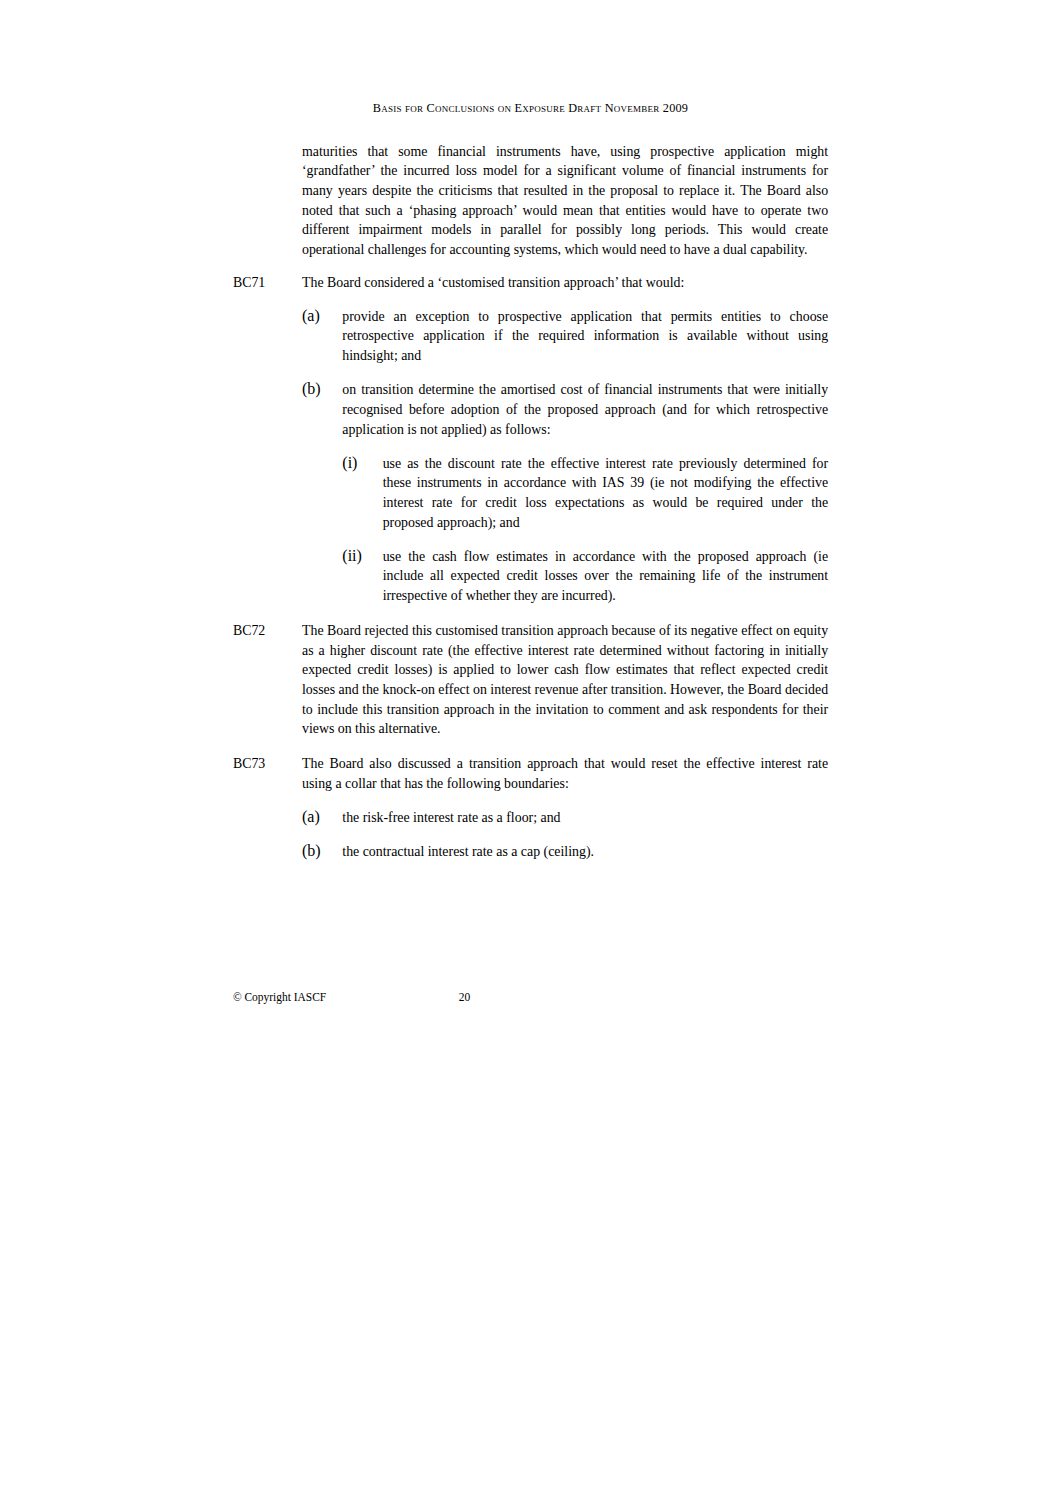Basis for Conclusions on Exposure Draft November 2009
maturities that some financial instruments have, using prospective application might ‘grandfather’ the incurred loss model for a significant volume of financial instruments for many years despite the criticisms that resulted in the proposal to replace it. The Board also noted that such a ‘phasing approach’ would mean that entities would have to operate two different impairment models in parallel for possibly long periods. This would create operational challenges for accounting systems, which would need to have a dual capability.
BC71
The Board considered a ‘customised transition approach’ that would:
(a)
provide an exception to prospective application that permits entities to choose retrospective application if the required information is available without using hindsight; and
(b)
on transition determine the amortised cost of financial instruments that were initially recognised before adoption of the proposed approach (and for which retrospective application is not applied) as follows:
(i)
use as the discount rate the effective interest rate previously determined for these instruments in accordance with IAS 39 (ie not modifying the effective interest rate for credit loss expectations as would be required under the proposed approach); and
(ii)
use the cash flow estimates in accordance with the proposed approach (ie include all expected credit losses over the remaining life of the instrument irrespective of whether they are incurred).
BC72
The Board rejected this customised transition approach because of its negative effect on equity as a higher discount rate (the effective interest rate determined without factoring in initially expected credit losses) is applied to lower cash flow estimates that reflect expected credit losses and the knock-on effect on interest revenue after transition. However, the Board decided to include this transition approach in the invitation to comment and ask respondents for their views on this alternative.
BC73
The Board also discussed a transition approach that would reset the effective interest rate using a collar that has the following boundaries:
(a)
the risk-free interest rate as a floor; and
(b)
the contractual interest rate as a cap (ceiling).
© Copyright IASCF 20